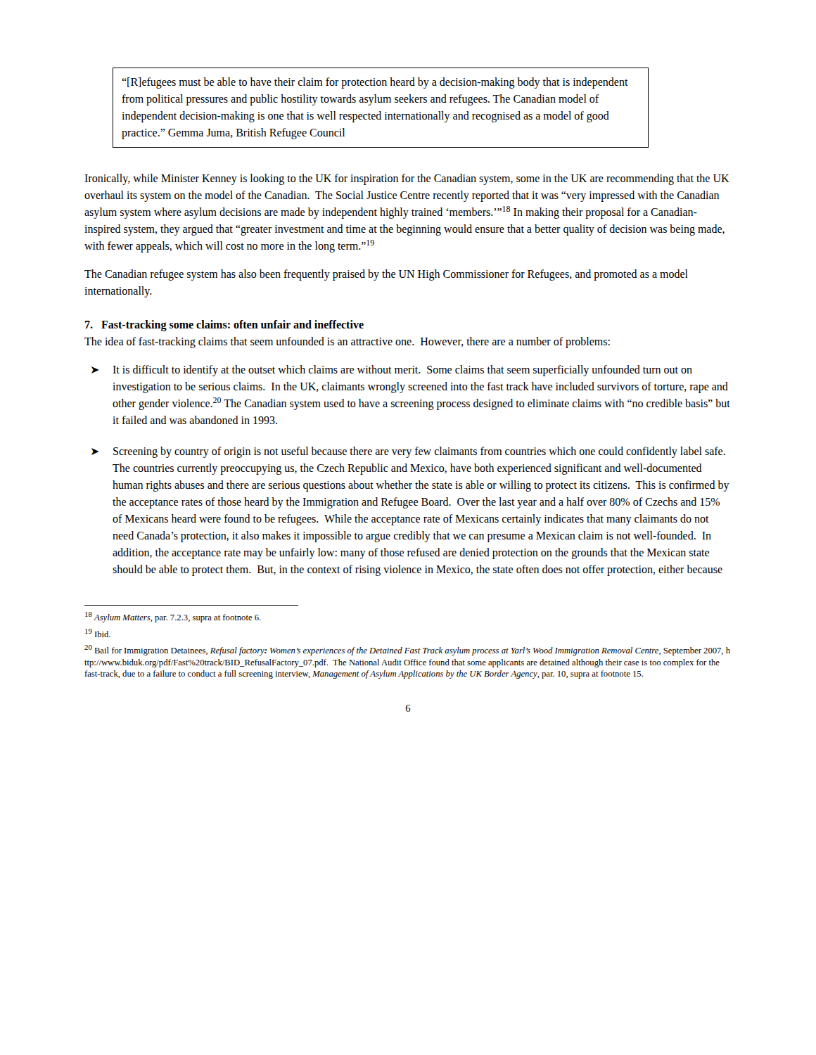“[R]efugees must be able to have their claim for protection heard by a decision-making body that is independent from political pressures and public hostility towards asylum seekers and refugees. The Canadian model of independent decision-making is one that is well respected internationally and recognised as a model of good practice.” Gemma Juma, British Refugee Council
Ironically, while Minister Kenney is looking to the UK for inspiration for the Canadian system, some in the UK are recommending that the UK overhaul its system on the model of the Canadian. The Social Justice Centre recently reported that it was “very impressed with the Canadian asylum system where asylum decisions are made by independent highly trained ‘members.’”18 In making their proposal for a Canadian-inspired system, they argued that “greater investment and time at the beginning would ensure that a better quality of decision was being made, with fewer appeals, which will cost no more in the long term.”19
The Canadian refugee system has also been frequently praised by the UN High Commissioner for Refugees, and promoted as a model internationally.
7. Fast-tracking some claims: often unfair and ineffective
The idea of fast-tracking claims that seem unfounded is an attractive one. However, there are a number of problems:
It is difficult to identify at the outset which claims are without merit. Some claims that seem superficially unfounded turn out on investigation to be serious claims. In the UK, claimants wrongly screened into the fast track have included survivors of torture, rape and other gender violence.20 The Canadian system used to have a screening process designed to eliminate claims with “no credible basis” but it failed and was abandoned in 1993.
Screening by country of origin is not useful because there are very few claimants from countries which one could confidently label safe. The countries currently preoccupying us, the Czech Republic and Mexico, have both experienced significant and well-documented human rights abuses and there are serious questions about whether the state is able or willing to protect its citizens. This is confirmed by the acceptance rates of those heard by the Immigration and Refugee Board. Over the last year and a half over 80% of Czechs and 15% of Mexicans heard were found to be refugees. While the acceptance rate of Mexicans certainly indicates that many claimants do not need Canada’s protection, it also makes it impossible to argue credibly that we can presume a Mexican claim is not well-founded. In addition, the acceptance rate may be unfairly low: many of those refused are denied protection on the grounds that the Mexican state should be able to protect them. But, in the context of rising violence in Mexico, the state often does not offer protection, either because
18 Asylum Matters, par. 7.2.3, supra at footnote 6.
19 Ibid.
20 Bail for Immigration Detainees, Refusal factory: Women’s experiences of the Detained Fast Track asylum process at Yarl’s Wood Immigration Removal Centre, September 2007, http://www.biduk.org/pdf/Fast%20track/BID_RefusalFactory_07.pdf. The National Audit Office found that some applicants are detained although their case is too complex for the fast-track, due to a failure to conduct a full screening interview, Management of Asylum Applications by the UK Border Agency, par. 10, supra at footnote 15.
6